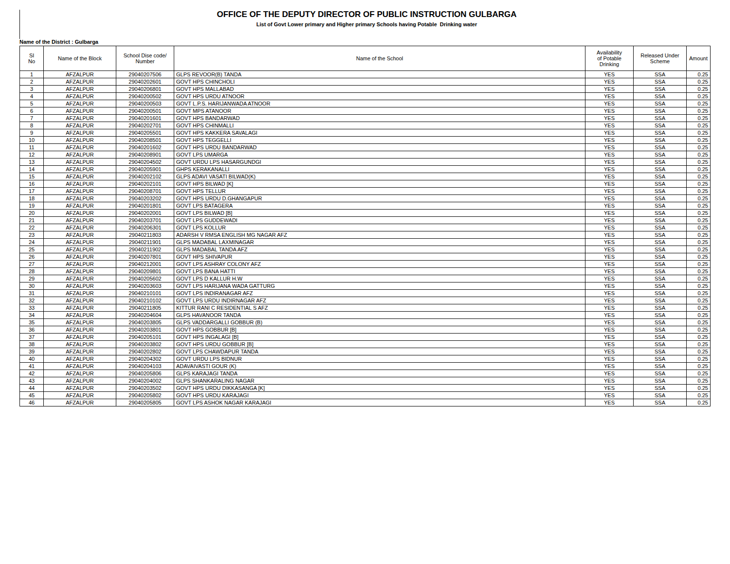OFFICE OF THE DEPUTY DIRECTOR OF PUBLIC INSTRUCTION GULBARGA
List of Govt Lower primary and Higher primary Schools having Potable Drinking water
Name of the District : Gulbarga
| Sl No | Name of the Block | School Dise code/ Number | Name of the School | Availability of Potable Drinking | Released Under Scheme | Amount |
| --- | --- | --- | --- | --- | --- | --- |
| 1 | AFZALPUR | 29040207506 | GLPS REVOOR(B) TANDA | YES | SSA | 0.25 |
| 2 | AFZALPUR | 29040202601 | GOVT HPS CHINCHOLI | YES | SSA | 0.25 |
| 3 | AFZALPUR | 29040206801 | GOVT HPS MALLABAD | YES | SSA | 0.25 |
| 4 | AFZALPUR | 29040200502 | GOVT HPS URDU ATNOOR | YES | SSA | 0.25 |
| 5 | AFZALPUR | 29040200503 | GOVT L.P.S. HARIJANWADA ATNOOR | YES | SSA | 0.25 |
| 6 | AFZALPUR | 29040200501 | GOVT MPS ATANOOR | YES | SSA | 0.25 |
| 7 | AFZALPUR | 29040201601 | GOVT HPS BANDARWAD | YES | SSA | 0.25 |
| 8 | AFZALPUR | 29040202701 | GOVT HPS CHINMALLI | YES | SSA | 0.25 |
| 9 | AFZALPUR | 29040205501 | GOVT HPS KAKKERA SAVALAGI | YES | SSA | 0.25 |
| 10 | AFZALPUR | 29040208501 | GOVT HPS TEGGELLI | YES | SSA | 0.25 |
| 11 | AFZALPUR | 29040201602 | GOVT HPS URDU BANDARWAD | YES | SSA | 0.25 |
| 12 | AFZALPUR | 29040208901 | GOVT LPS UMARGA | YES | SSA | 0.25 |
| 13 | AFZALPUR | 29040204502 | GOVT URDU LPS HASARGUNDGI | YES | SSA | 0.25 |
| 14 | AFZALPUR | 29040205901 | GHPS KERAKANALLI | YES | SSA | 0.25 |
| 15 | AFZALPUR | 29040202102 | GLPS ADAVI VASATI BILWAD(K) | YES | SSA | 0.25 |
| 16 | AFZALPUR | 29040202101 | GOVT HPS BILWAD [K] | YES | SSA | 0.25 |
| 17 | AFZALPUR | 29040208701 | GOVT HPS TELLUR | YES | SSA | 0.25 |
| 18 | AFZALPUR | 29040203202 | GOVT HPS URDU D.GHANGAPUR | YES | SSA | 0.25 |
| 19 | AFZALPUR | 29040201801 | GOVT LPS BATAGERA | YES | SSA | 0.25 |
| 20 | AFZALPUR | 29040202001 | GOVT LPS BILWAD [B] | YES | SSA | 0.25 |
| 21 | AFZALPUR | 29040203701 | GOVT LPS GUDDEWADI | YES | SSA | 0.25 |
| 22 | AFZALPUR | 29040206301 | GOVT LPS KOLLUR | YES | SSA | 0.25 |
| 23 | AFZALPUR | 29040211803 | ADARSH V RMSA ENGLISH MG NAGAR AFZ | YES | SSA | 0.25 |
| 24 | AFZALPUR | 29040211901 | GLPS MADABAL LAXMINAGAR | YES | SSA | 0.25 |
| 25 | AFZALPUR | 29040211902 | GLPS MADABAL TANDA AFZ | YES | SSA | 0.25 |
| 26 | AFZALPUR | 29040207801 | GOVT HPS SHIVAPUR | YES | SSA | 0.25 |
| 27 | AFZALPUR | 29040212001 | GOVT LPS ASHRAY COLONY AFZ | YES | SSA | 0.25 |
| 28 | AFZALPUR | 29040209801 | GOVT LPS BANA HATTI | YES | SSA | 0.25 |
| 29 | AFZALPUR | 29040205602 | GOVT LPS D KALLUR H.W | YES | SSA | 0.25 |
| 30 | AFZALPUR | 29040203603 | GOVT LPS HARIJANA WADA GATTURG | YES | SSA | 0.25 |
| 31 | AFZALPUR | 29040210101 | GOVT LPS INDIRANAGAR AFZ | YES | SSA | 0.25 |
| 32 | AFZALPUR | 29040210102 | GOVT LPS URDU INDIRNAGAR AFZ | YES | SSA | 0.25 |
| 33 | AFZALPUR | 29040211805 | KITTUR RANI C RESIDENTIAL S AFZ | YES | SSA | 0.25 |
| 34 | AFZALPUR | 29040204604 | GLPS HAVANOOR TANDA | YES | SSA | 0.25 |
| 35 | AFZALPUR | 29040203805 | GLPS VADDARGALLI GOBBUR (B) | YES | SSA | 0.25 |
| 36 | AFZALPUR | 29040203801 | GOVT HPS GOBBUR [B] | YES | SSA | 0.25 |
| 37 | AFZALPUR | 29040205101 | GOVT HPS INGALAGI [B] | YES | SSA | 0.25 |
| 38 | AFZALPUR | 29040203802 | GOVT HPS URDU GOBBUR [B] | YES | SSA | 0.25 |
| 39 | AFZALPUR | 29040202802 | GOVT LPS CHAWDAPUR TANDA | YES | SSA | 0.25 |
| 40 | AFZALPUR | 29040204302 | GOVT URDU LPS BIDNUR | YES | SSA | 0.25 |
| 41 | AFZALPUR | 29040204103 | ADAVAIVASTI GOUR (K) | YES | SSA | 0.25 |
| 42 | AFZALPUR | 29040205806 | GLPS KARAJAGI TANDA | YES | SSA | 0.25 |
| 43 | AFZALPUR | 29040204002 | GLPS SHANKARALING NAGAR | YES | SSA | 0.25 |
| 44 | AFZALPUR | 29040203502 | GOVT HPS URDU DIKKASANGA [K] | YES | SSA | 0.25 |
| 45 | AFZALPUR | 29040205802 | GOVT HPS URDU KARAJAGI | YES | SSA | 0.25 |
| 46 | AFZALPUR | 29040205805 | GOVT LPS ASHOK NAGAR KARAJAGI | YES | SSA | 0.25 |